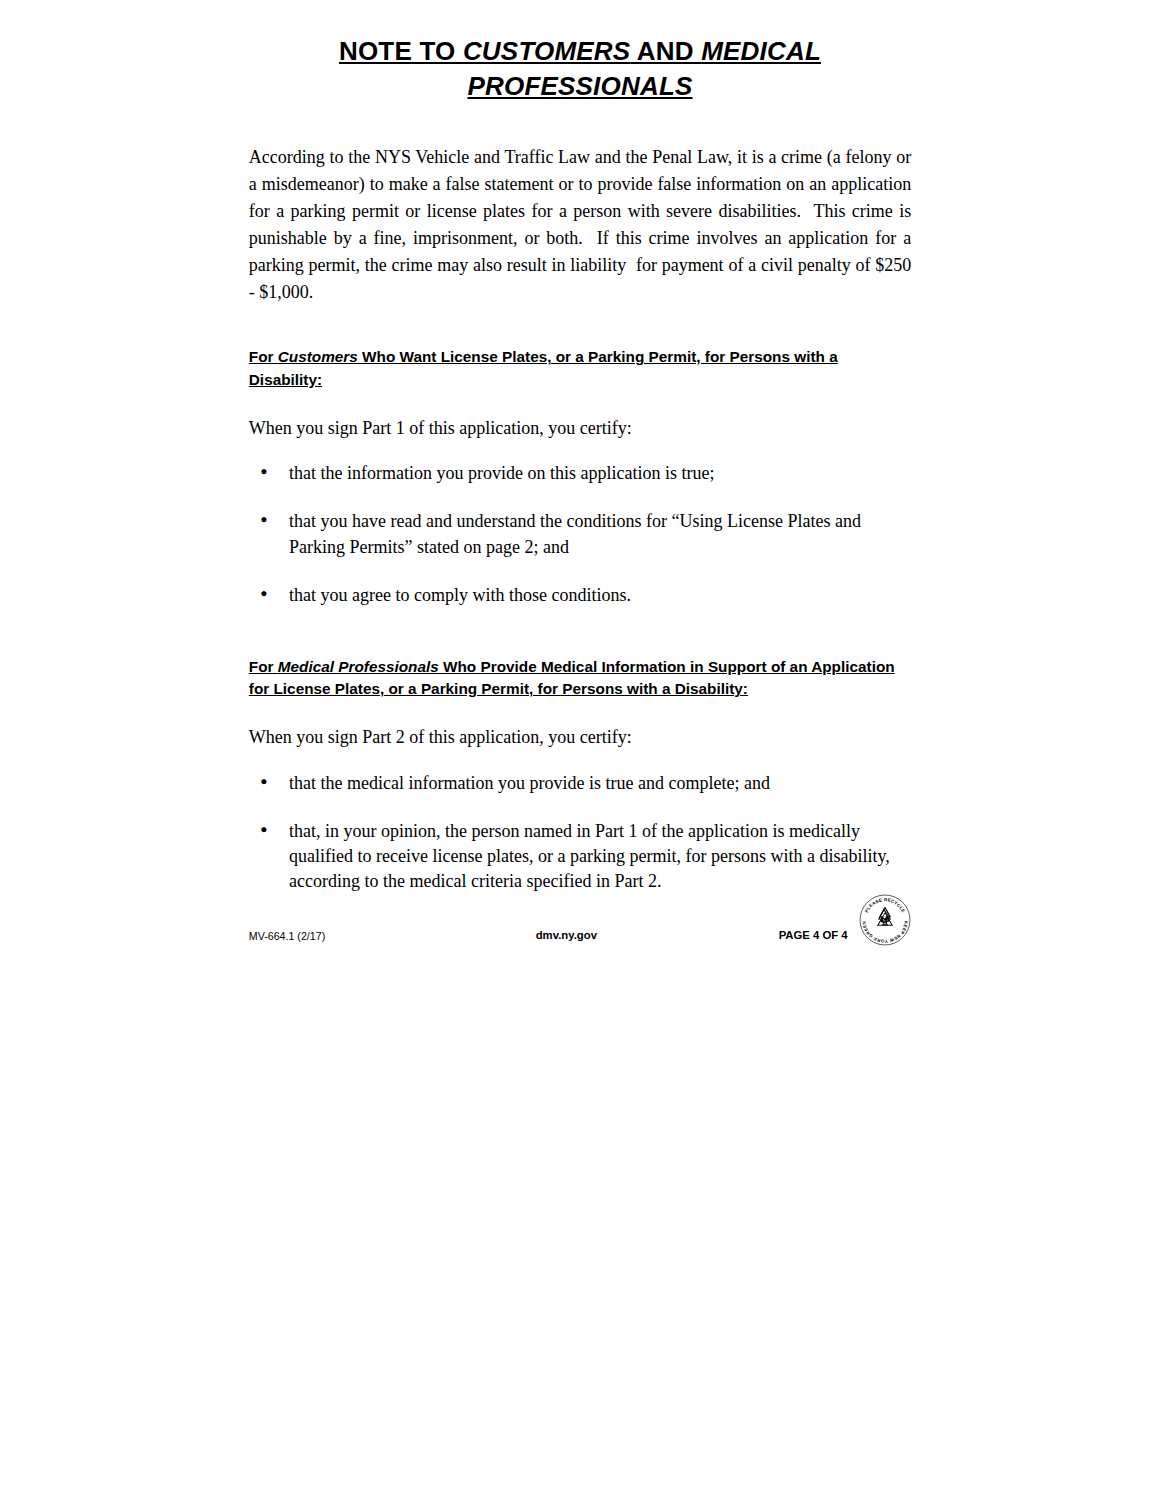NOTE TO CUSTOMERS AND MEDICAL PROFESSIONALS
According to the NYS Vehicle and Traffic Law and the Penal Law, it is a crime (a felony or a misdemeanor) to make a false statement or to provide false information on an application for a parking permit or license plates for a person with severe disabilities. This crime is punishable by a fine, imprisonment, or both. If this crime involves an application for a parking permit, the crime may also result in liability for payment of a civil penalty of $250 - $1,000.
For Customers Who Want License Plates, or a Parking Permit, for Persons with a Disability:
When you sign Part 1 of this application, you certify:
that the information you provide on this application is true;
that you have read and understand the conditions for “Using License Plates and Parking Permits” stated on page 2; and
that you agree to comply with those conditions.
For Medical Professionals Who Provide Medical Information in Support of an Application for License Plates, or a Parking Permit, for Persons with a Disability:
When you sign Part 2 of this application, you certify:
that the medical information you provide is true and complete; and
that, in your opinion, the person named in Part 1 of the application is medically qualified to receive license plates, or a parking permit, for persons with a disability, according to the medical criteria specified in Part 2.
MV-664.1 (2/17)
dmv.ny.gov
PAGE 4 OF 4 PLEASE RECYCLE KEEP NEW YORK GREEN